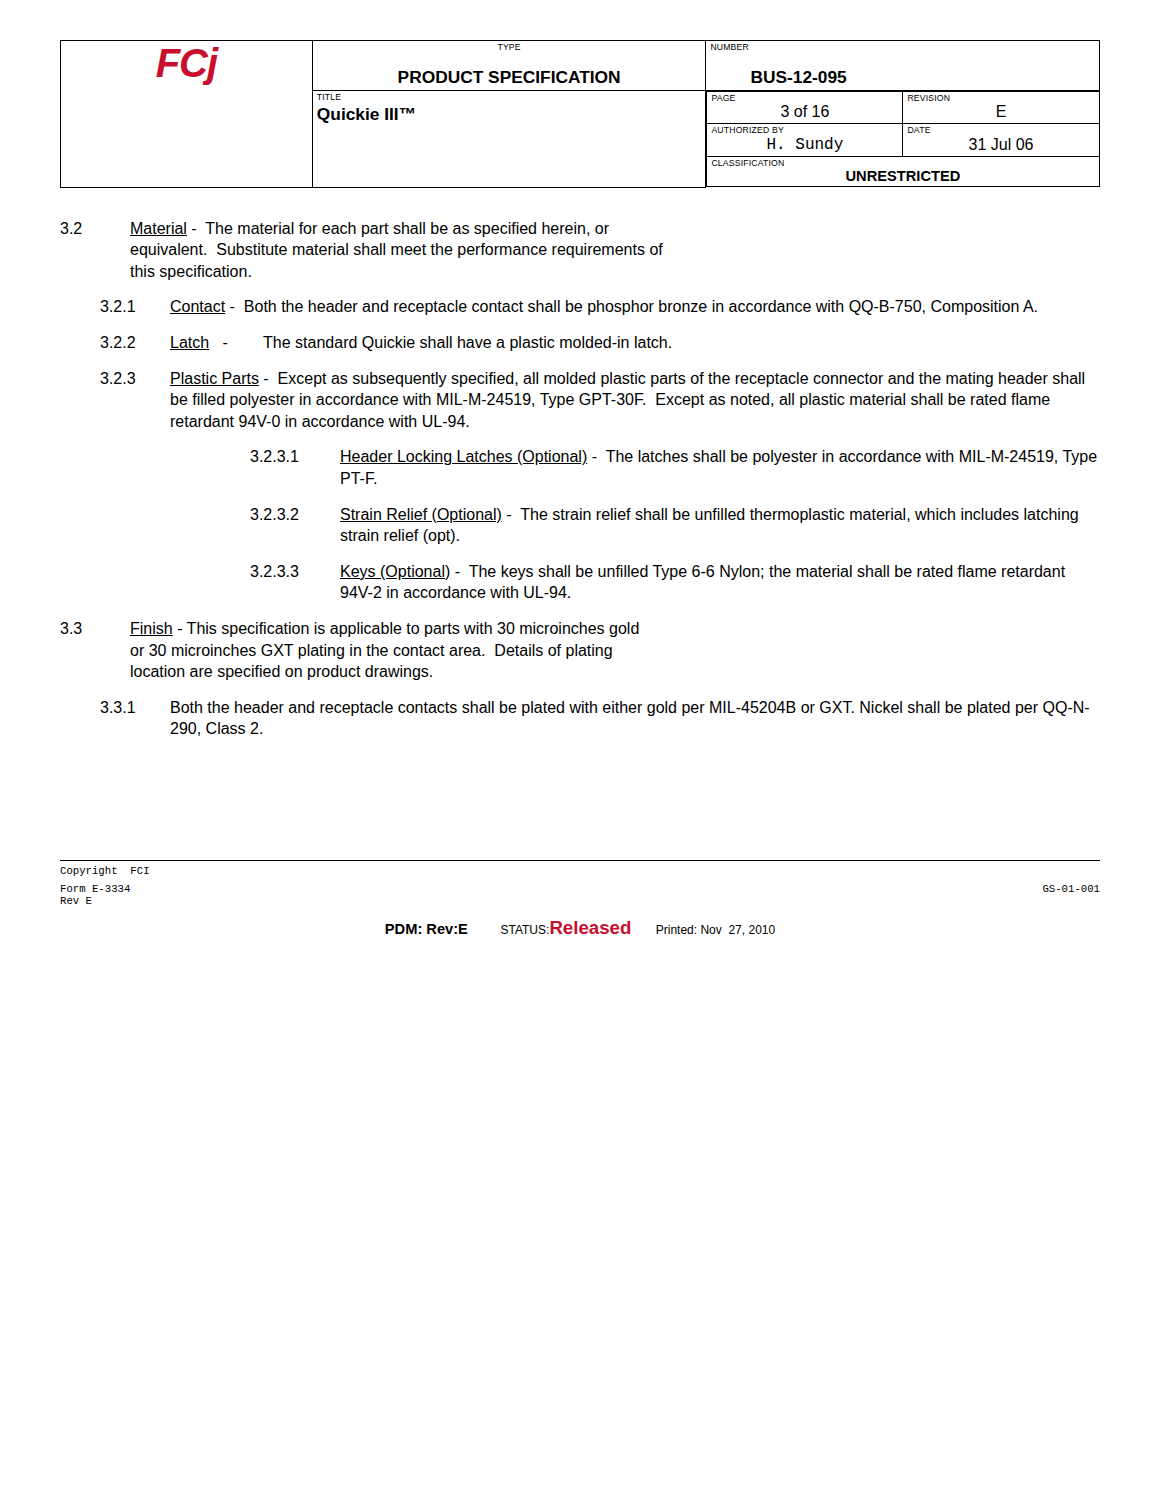| FC j | TYPE PRODUCT SPECIFICATION | NUMBER BUS-12-095 |
| TITLE Quickie III™ | / PAGE 3 of 16 / REVISION E / / AUTHORIZED BY H. Sundy / DATE 31 Jul 06 / / CLASSIFICATION UNRESTRICTED / |
3.2
Material - The material for each part shall be as specified herein, or equivalent. Substitute material shall meet the performance requirements of this specification.
3.2.1
Contact - Both the header and receptacle contact shall be phosphor bronze in accordance with QQ-B-750, Composition A.
3.2.2
Latch - The standard Quickie shall have a plastic molded-in latch.
3.2.3
Plastic Parts - Except as subsequently specified, all molded plastic parts of the receptacle connector and the mating header shall be filled polyester in accordance with MIL-M-24519, Type GPT-30F. Except as noted, all plastic material shall be rated flame retardant 94V-0 in accordance with UL-94.
3.2.3.1
Header Locking Latches (Optional) - The latches shall be polyester in accordance with MIL-M-24519, Type PT-F.
3.2.3.2
Strain Relief (Optional) - The strain relief shall be unfilled thermoplastic material, which includes latching strain relief (opt).
3.2.3.3
Keys (Optional) - The keys shall be unfilled Type 6-6 Nylon; the material shall be rated flame retardant 94V-2 in accordance with UL-94.
3.3
Finish - This specification is applicable to parts with 30 microinches gold or 30 microinches GXT plating in the contact area. Details of plating location are specified on product drawings.
3.3.1
Both the header and receptacle contacts shall be plated with either gold per MIL-45204B or GXT. Nickel shall be plated per QQ-N-290, Class 2.
Copyright FCI
Form E-3334
Rev E
GS-01-001
PDM: Rev:E STATUS: Released Printed: Nov 27, 2010